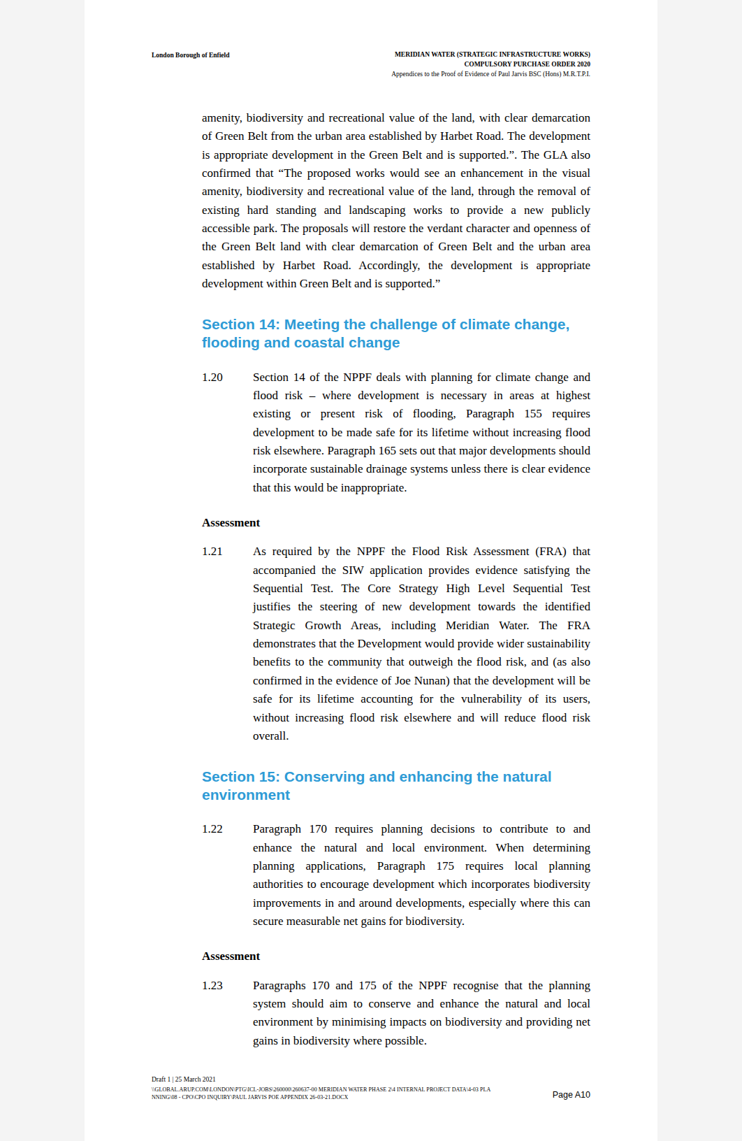London Borough of Enfield
Meridian Water (Strategic Infrastructure Works)
Compulsory Purchase Order 2020
Appendices to the Proof of Evidence of Paul Jarvis BSC (Hons) M.R.T.P.I.
amenity, biodiversity and recreational value of the land, with clear demarcation of Green Belt from the urban area established by Harbet Road. The development is appropriate development in the Green Belt and is supported.”. The GLA also confirmed that “The proposed works would see an enhancement in the visual amenity, biodiversity and recreational value of the land, through the removal of existing hard standing and landscaping works to provide a new publicly accessible park. The proposals will restore the verdant character and openness of the Green Belt land with clear demarcation of Green Belt and the urban area established by Harbet Road. Accordingly, the development is appropriate development within Green Belt and is supported.”
Section 14: Meeting the challenge of climate change, flooding and coastal change
1.20
Section 14 of the NPPF deals with planning for climate change and flood risk – where development is necessary in areas at highest existing or present risk of flooding, Paragraph 155 requires development to be made safe for its lifetime without increasing flood risk elsewhere. Paragraph 165 sets out that major developments should incorporate sustainable drainage systems unless there is clear evidence that this would be inappropriate.
Assessment
1.21
As required by the NPPF the Flood Risk Assessment (FRA) that accompanied the SIW application provides evidence satisfying the Sequential Test. The Core Strategy High Level Sequential Test justifies the steering of new development towards the identified Strategic Growth Areas, including Meridian Water. The FRA demonstrates that the Development would provide wider sustainability benefits to the community that outweigh the flood risk, and (as also confirmed in the evidence of Joe Nunan) that the development will be safe for its lifetime accounting for the vulnerability of its users, without increasing flood risk elsewhere and will reduce flood risk overall.
Section 15: Conserving and enhancing the natural environment
1.22
Paragraph 170 requires planning decisions to contribute to and enhance the natural and local environment. When determining planning applications, Paragraph 175 requires local planning authorities to encourage development which incorporates biodiversity improvements in and around developments, especially where this can secure measurable net gains for biodiversity.
Assessment
1.23
Paragraphs 170 and 175 of the NPPF recognise that the planning system should aim to conserve and enhance the natural and local environment by minimising impacts on biodiversity and providing net gains in biodiversity where possible.
Draft 1 | 25 March 2021
\\GLOBAL.ARUP.COM\LONDON\PTG\ICL-JOBS\260000\260637-00 MERIDIAN WATER PHASE 2\4 INTERNAL PROJECT DATA\4-03 PLANNING\08 - CPO\CPO INQUIRY\PAUL JARVIS POE APPENDIX 26-03-21.DOCX
Page A10